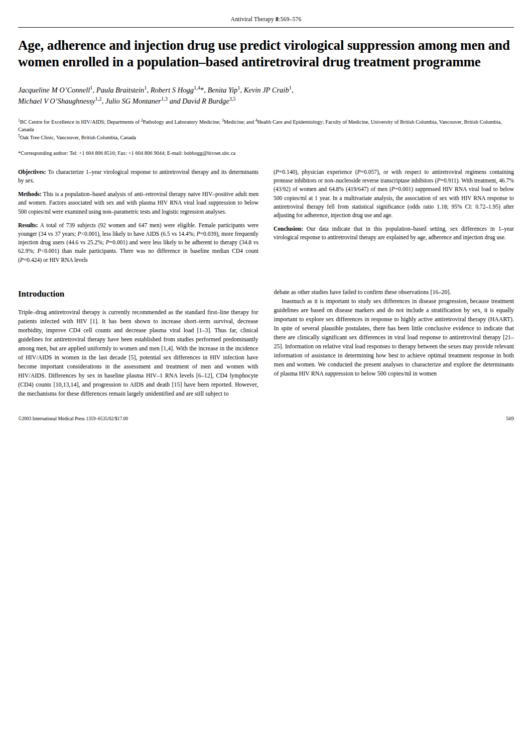Antiviral Therapy 8:569–576
Age, adherence and injection drug use predict virological suppression among men and women enrolled in a population–based antiretroviral drug treatment programme
Jacqueline M O’Connell1, Paula Braitstein1, Robert S Hogg1,4*, Benita Yip1, Kevin JP Craib1,
Michael V O’Shaughnessy1,2, Julio SG Montaner1,3 and David R Burdge3,5
1BC Centre for Excellence in HIV/AIDS; Departments of 2Pathology and Laboratory Medicine; 3Medicine; and 4Health Care and Epidemiology; Faculty of Medicine, University of British Columbia, Vancouver, British Columbia, Canada
5Oak Tree Clinic, Vancouver, British Columbia, Canada
*Corresponding author: Tel: +1 604 806 8516; Fax: +1 604 806 9044; E-mail: bobhogg@hivnet.ubc.ca
Objectives: To characterize 1–year virological response to antiretroviral therapy and its determinants by sex.
Methods: This is a population–based analysis of anti–retroviral therapy naive HIV–positive adult men and women. Factors associated with sex and with plasma HIV RNA viral load suppression to below 500 copies/ml were examined using non–parametric tests and logistic regression analyses.
Results: A total of 739 subjects (92 women and 647 men) were eligible. Female participants were younger (34 vs 37 years; P<0.001), less likely to have AIDS (6.5 vs 14.4%; P=0.039), more frequently injection drug users (44.6 vs 25.2%; P=0.001) and were less likely to be adherent to therapy (34.8 vs 62.9%; P<0.001) than male participants. There was no difference in baseline median CD4 count (P=0.424) or HIV RNA levels
(P=0.140), physician experience (P=0.057), or with respect to antiretroviral regimens containing protease inhibitors or non–nucleoside reverse transcriptase inhibitors (P=0.911). With treatment, 46.7% (43/92) of women and 64.8% (419/647) of men (P=0.001) suppressed HIV RNA viral load to below 500 copies/ml at 1 year. In a multivariate analysis, the association of sex with HIV RNA response to antiretroviral therapy fell from statistical significance (odds ratio 1.18; 95% CI: 0.72–1.95) after adjusting for adherence, injection drug use and age.
Conclusion: Our data indicate that in this population–based setting, sex differences in 1–year virological response to antiretroviral therapy are explained by age, adherence and injection drug use.
Introduction
Triple–drug antiretroviral therapy is currently recommended as the standard first–line therapy for patients infected with HIV [1]. It has been shown to increase short–term survival, decrease morbidity, improve CD4 cell counts and decrease plasma viral load [1–3]. Thus far, clinical guidelines for antiretroviral therapy have been established from studies performed predominantly among men, but are applied uniformly to women and men [1,4]. With the increase in the incidence of HIV/AIDS in women in the last decade [5], potential sex differences in HIV infection have become important considerations in the assessment and treatment of men and women with HIV/AIDS. Differences by sex in baseline plasma HIV–1 RNA levels [6–12], CD4 lymphocyte (CD4) counts [10,13,14], and progression to AIDS and death [15] have been reported. However, the mechanisms for these differences remain largely unidentified and are still subject to
debate as other studies have failed to confirm these observations [16–20].
Inasmuch as it is important to study sex differences in disease progression, because treatment guidelines are based on disease markers and do not include a stratification by sex, it is equally important to explore sex differences in response to highly active antiretroviral therapy (HAART). In spite of several plausible postulates, there has been little conclusive evidence to indicate that there are clinically significant sex differences in viral load response to antiretroviral therapy [21–25]. Information on relative viral load responses to therapy between the sexes may provide relevant information of assistance in determining how best to achieve optimal treatment response in both men and women. We conducted the present analyses to characterize and explore the determinants of plasma HIV RNA suppression to below 500 copies/ml in women
©2003 International Medical Press 1359–6535/02/$17.00
569